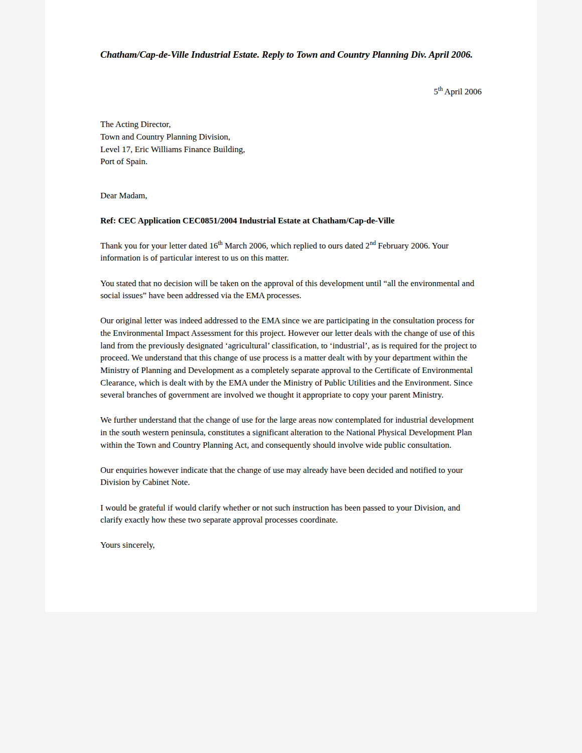Chatham/Cap-de-Ville Industrial Estate. Reply to Town and Country Planning Div. April 2006.
5th April 2006
The Acting Director,
Town and Country Planning Division,
Level 17, Eric Williams Finance Building,
Port of Spain.
Dear Madam,
Ref: CEC Application CEC0851/2004 Industrial Estate at Chatham/Cap-de-Ville
Thank you for your letter dated 16th March 2006, which replied to ours dated 2nd February 2006. Your information is of particular interest to us on this matter.
You stated that no decision will be taken on the approval of this development until “all the environmental and social issues” have been addressed via the EMA processes.
Our original letter was indeed addressed to the EMA since we are participating in the consultation process for the Environmental Impact Assessment for this project. However our letter deals with the change of use of this land from the previously designated ‘agricultural’ classification, to ‘industrial’, as is required for the project to proceed. We understand that this change of use process is a matter dealt with by your department within the Ministry of Planning and Development as a completely separate approval to the Certificate of Environmental Clearance, which is dealt with by the EMA under the Ministry of Public Utilities and the Environment. Since several branches of government are involved we thought it appropriate to copy your parent Ministry.
We further understand that the change of use for the large areas now contemplated for industrial development in the south western peninsula, constitutes a significant alteration to the National Physical Development Plan within the Town and Country Planning Act, and consequently should involve wide public consultation.
Our enquiries however indicate that the change of use may already have been decided and notified to your Division by Cabinet Note.
I would be grateful if would clarify whether or not such instruction has been passed to your Division, and clarify exactly how these two separate approval processes coordinate.
Yours sincerely,